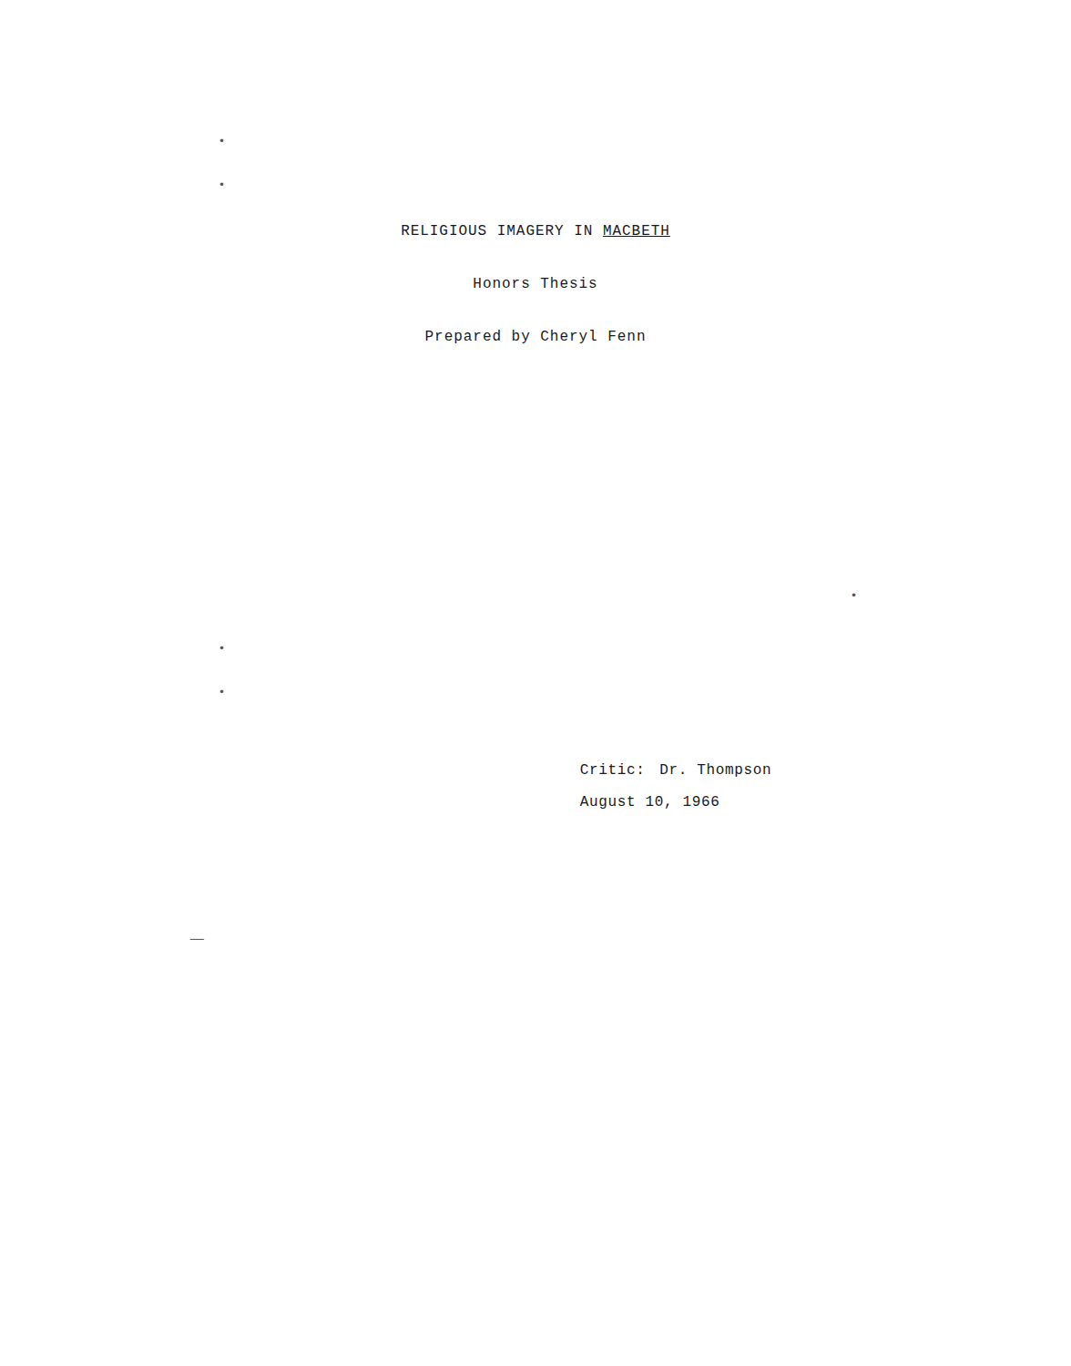• • • • • ——
Religious Imagery in Macbeth
Honors Thesis
Prepared by Cheryl Fenn
Critic: Dr. Thompson
August 10, 1966